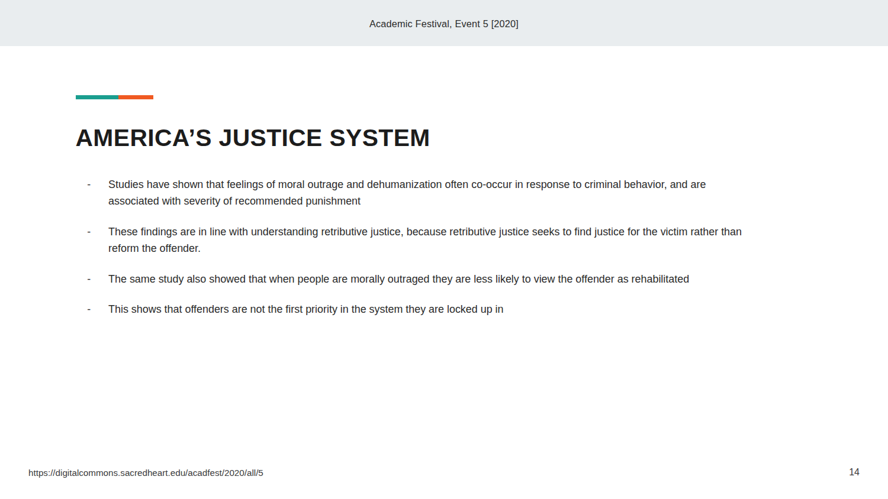Academic Festival, Event 5 [2020]
AMERICA’S JUSTICE SYSTEM
Studies have shown that feelings of moral outrage and dehumanization often co-occur in response to criminal behavior, and are associated with severity of recommended punishment
These findings are in line with understanding retributive justice, because retributive justice seeks to find justice for the victim rather than reform the offender.
The same study also showed that when people are morally outraged they are less likely to view the offender as rehabilitated
This shows that offenders are not the first priority in the system they are locked up in
https://digitalcommons.sacredheart.edu/acadfest/2020/all/5 14